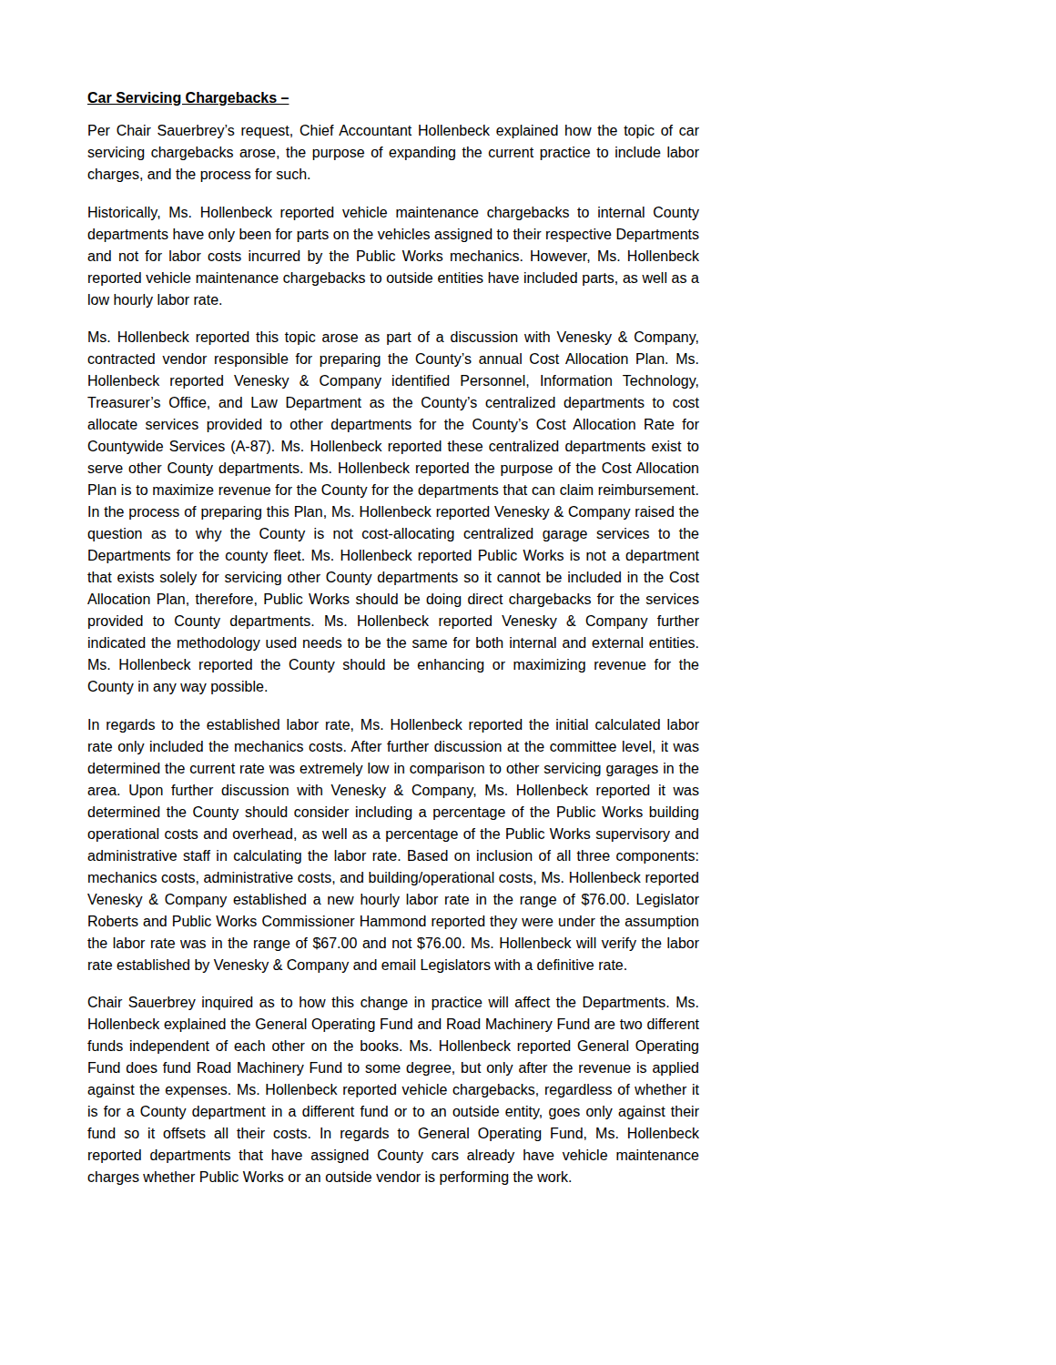Car Servicing Chargebacks –
Per Chair Sauerbrey’s request, Chief Accountant Hollenbeck explained how the topic of car servicing chargebacks arose, the purpose of expanding the current practice to include labor charges, and the process for such.
Historically, Ms. Hollenbeck reported vehicle maintenance chargebacks to internal County departments have only been for parts on the vehicles assigned to their respective Departments and not for labor costs incurred by the Public Works mechanics. However, Ms. Hollenbeck reported vehicle maintenance chargebacks to outside entities have included parts, as well as a low hourly labor rate.
Ms. Hollenbeck reported this topic arose as part of a discussion with Venesky & Company, contracted vendor responsible for preparing the County’s annual Cost Allocation Plan. Ms. Hollenbeck reported Venesky & Company identified Personnel, Information Technology, Treasurer’s Office, and Law Department as the County’s centralized departments to cost allocate services provided to other departments for the County’s Cost Allocation Rate for Countywide Services (A-87). Ms. Hollenbeck reported these centralized departments exist to serve other County departments. Ms. Hollenbeck reported the purpose of the Cost Allocation Plan is to maximize revenue for the County for the departments that can claim reimbursement. In the process of preparing this Plan, Ms. Hollenbeck reported Venesky & Company raised the question as to why the County is not cost-allocating centralized garage services to the Departments for the county fleet. Ms. Hollenbeck reported Public Works is not a department that exists solely for servicing other County departments so it cannot be included in the Cost Allocation Plan, therefore, Public Works should be doing direct chargebacks for the services provided to County departments. Ms. Hollenbeck reported Venesky & Company further indicated the methodology used needs to be the same for both internal and external entities. Ms. Hollenbeck reported the County should be enhancing or maximizing revenue for the County in any way possible.
In regards to the established labor rate, Ms. Hollenbeck reported the initial calculated labor rate only included the mechanics costs. After further discussion at the committee level, it was determined the current rate was extremely low in comparison to other servicing garages in the area. Upon further discussion with Venesky & Company, Ms. Hollenbeck reported it was determined the County should consider including a percentage of the Public Works building operational costs and overhead, as well as a percentage of the Public Works supervisory and administrative staff in calculating the labor rate. Based on inclusion of all three components: mechanics costs, administrative costs, and building/operational costs, Ms. Hollenbeck reported Venesky & Company established a new hourly labor rate in the range of $76.00. Legislator Roberts and Public Works Commissioner Hammond reported they were under the assumption the labor rate was in the range of $67.00 and not $76.00. Ms. Hollenbeck will verify the labor rate established by Venesky & Company and email Legislators with a definitive rate.
Chair Sauerbrey inquired as to how this change in practice will affect the Departments. Ms. Hollenbeck explained the General Operating Fund and Road Machinery Fund are two different funds independent of each other on the books. Ms. Hollenbeck reported General Operating Fund does fund Road Machinery Fund to some degree, but only after the revenue is applied against the expenses. Ms. Hollenbeck reported vehicle chargebacks, regardless of whether it is for a County department in a different fund or to an outside entity, goes only against their fund so it offsets all their costs. In regards to General Operating Fund, Ms. Hollenbeck reported departments that have assigned County cars already have vehicle maintenance charges whether Public Works or an outside vendor is performing the work.